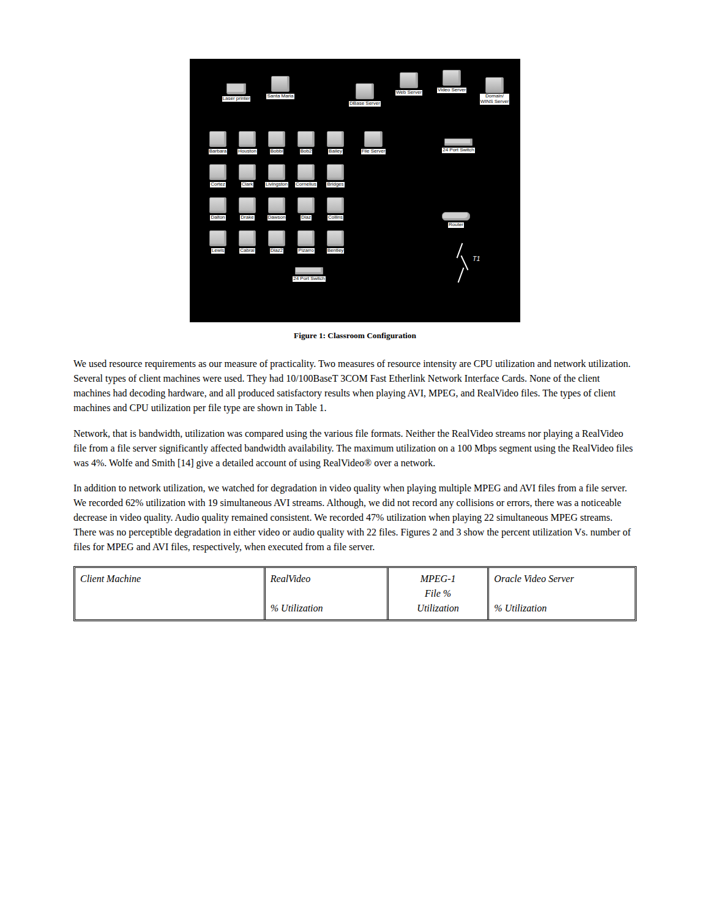Laser printer
Santa Maria
DBase Server
Web Server
Video Server
Domain/
WINS Server
File Server
24 Port Switch
Barbara
Houston
Bobbi
Bob2
Bailey
Cortez
Clark
Livingston
Cornelius
Bridges
Dalton
Drake
Dawson
Diaz
Collins
Lewis
Cabral
Diaz2
Pizarro
Bentley
24 Port Switch
Router
T1
Figure 1: Classroom Configuration
We used resource requirements as our measure of practicality. Two measures of resource intensity are CPU utilization and network utilization. Several types of client machines were used. They had 10/100BaseT 3COM Fast Etherlink Network Interface Cards. None of the client machines had decoding hardware, and all produced satisfactory results when playing AVI, MPEG, and RealVideo files. The types of client machines and CPU utilization per file type are shown in Table 1.
Network, that is bandwidth, utilization was compared using the various file formats. Neither the RealVideo streams nor playing a RealVideo file from a file server significantly affected bandwidth availability. The maximum utilization on a 100 Mbps segment using the RealVideo files was 4%. Wolfe and Smith [14] give a detailed account of using RealVideo® over a network.
In addition to network utilization, we watched for degradation in video quality when playing multiple MPEG and AVI files from a file server. We recorded 62% utilization with 19 simultaneous AVI streams. Although, we did not record any collisions or errors, there was a noticeable decrease in video quality. Audio quality remained consistent. We recorded 47% utilization when playing 22 simultaneous MPEG streams. There was no perceptible degradation in either video or audio quality with 22 files. Figures 2 and 3 show the percent utilization Vs. number of files for MPEG and AVI files, respectively, when executed from a file server.
| Client Machine | RealVideo % Utilization | MPEG-1 File % Utilization | Oracle Video Server % Utilization |